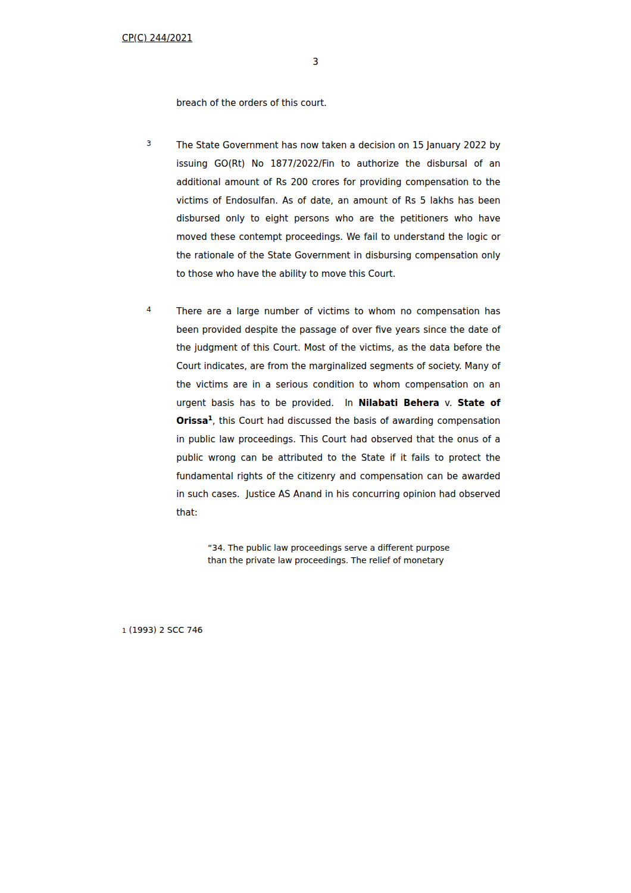CP(C) 244/2021
3
breach of the orders of this court.
3 The State Government has now taken a decision on 15 January 2022 by issuing GO(Rt) No 1877/2022/Fin to authorize the disbursal of an additional amount of Rs 200 crores for providing compensation to the victims of Endosulfan. As of date, an amount of Rs 5 lakhs has been disbursed only to eight persons who are the petitioners who have moved these contempt proceedings. We fail to understand the logic or the rationale of the State Government in disbursing compensation only to those who have the ability to move this Court.
4 There are a large number of victims to whom no compensation has been provided despite the passage of over five years since the date of the judgment of this Court. Most of the victims, as the data before the Court indicates, are from the marginalized segments of society. Many of the victims are in a serious condition to whom compensation on an urgent basis has to be provided. In Nilabati Behera v. State of Orissa1, this Court had discussed the basis of awarding compensation in public law proceedings. This Court had observed that the onus of a public wrong can be attributed to the State if it fails to protect the fundamental rights of the citizenry and compensation can be awarded in such cases. Justice AS Anand in his concurring opinion had observed that:
“34. The public law proceedings serve a different purpose
than the private law proceedings. The relief of monetary
1 (1993) 2 SCC 746